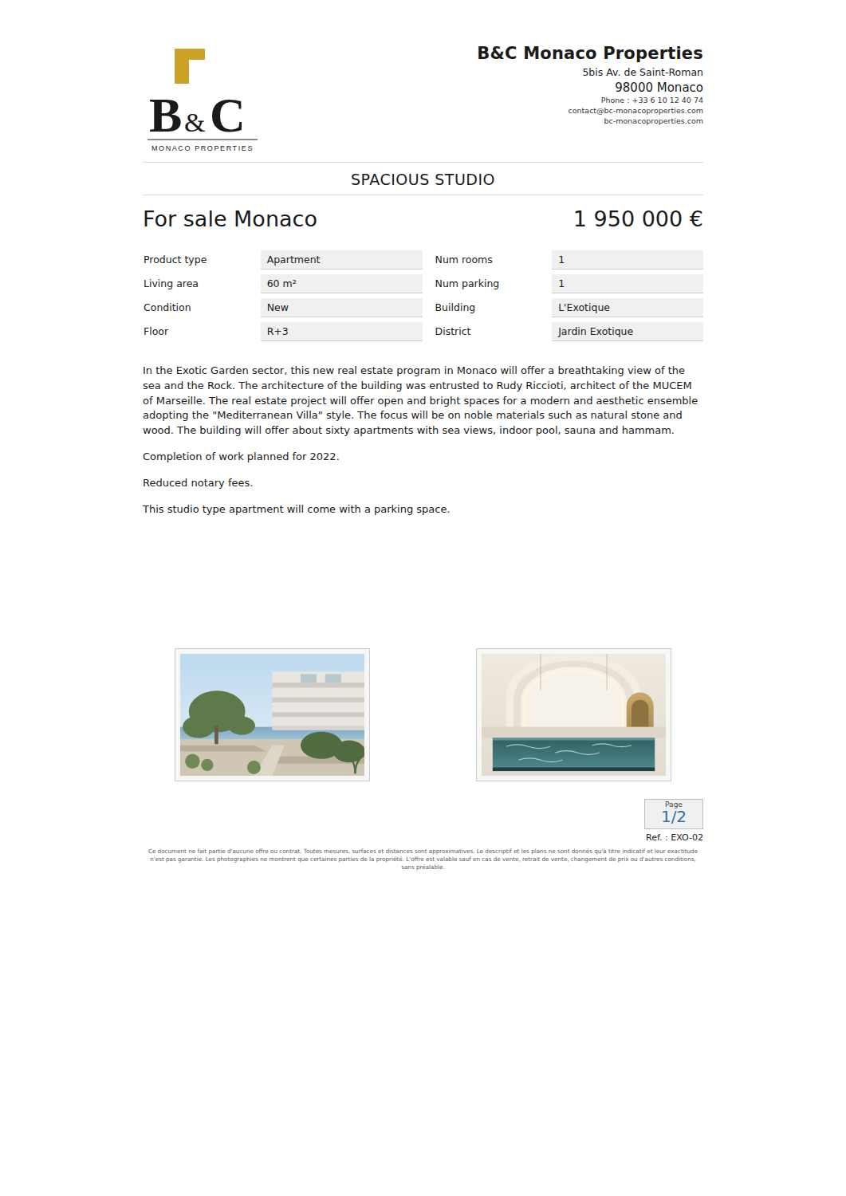B & C MONACO PROPERTIES
B&C Monaco Properties
5bis Av. de Saint-Roman
98000 Monaco
Phone : +33 6 10 12 40 74
contact@bc-monacoproperties.com
bc-monacoproperties.com
SPACIOUS STUDIO
For sale Monaco
1 950 000 €
| Product type | Apartment | | Num rooms | 1 |
| Living area | 60 m² | | Num parking | 1 |
| Condition | New | | Building | L'Exotique |
| Floor | R+3 | | District | Jardin Exotique |
In the Exotic Garden sector, this new real estate program in Monaco will offer a breathtaking view of the sea and the Rock. The architecture of the building was entrusted to Rudy Riccioti, architect of the MUCEM of Marseille. The real estate project will offer open and bright spaces for a modern and aesthetic ensemble adopting the "Mediterranean Villa" style. The focus will be on noble materials such as natural stone and wood. The building will offer about sixty apartments with sea views, indoor pool, sauna and hammam.
Completion of work planned for 2022.
Reduced notary fees.
This studio type apartment will come with a parking space.
Page
1/2
Ref. : EXO-02
Ce document ne fait partie d'aucune offre ou contrat. Toutes mesures, surfaces et distances sont approximatives. Le descriptif et les plans ne sont donnés qu'à titre indicatif et leur exactitude n'est pas garantie. Les photographies ne montrent que certaines parties de la propriété. L'offre est valable sauf en cas de vente, retrait de vente, changement de prix ou d'autres conditions, sans préalable.